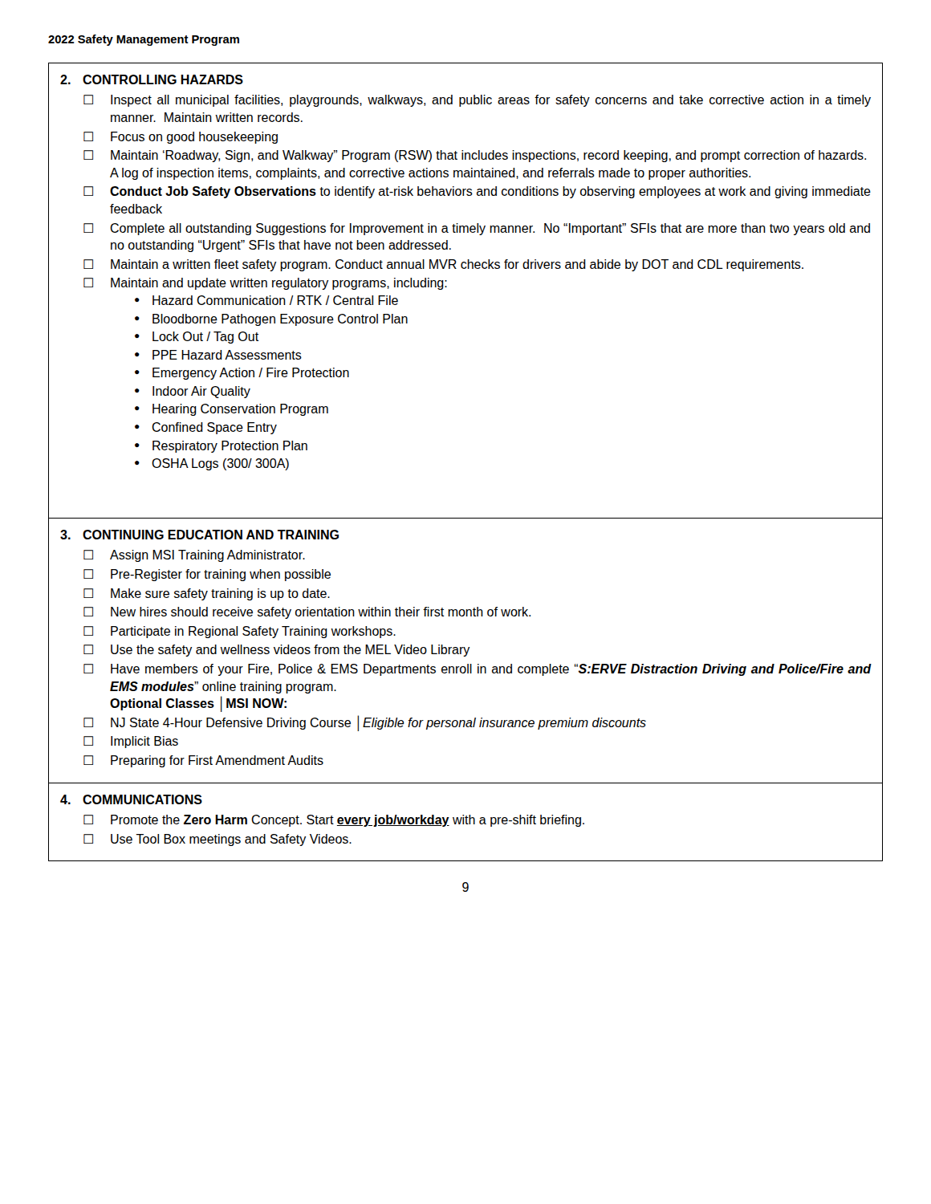2022 Safety Management Program
2. CONTROLLING HAZARDS
Inspect all municipal facilities, playgrounds, walkways, and public areas for safety concerns and take corrective action in a timely manner. Maintain written records.
Focus on good housekeeping
Maintain ‘Roadway, Sign, and Walkway” Program (RSW) that includes inspections, record keeping, and prompt correction of hazards. A log of inspection items, complaints, and corrective actions maintained, and referrals made to proper authorities.
Conduct Job Safety Observations to identify at-risk behaviors and conditions by observing employees at work and giving immediate feedback
Complete all outstanding Suggestions for Improvement in a timely manner. No “Important” SFIs that are more than two years old and no outstanding “Urgent” SFIs that have not been addressed.
Maintain a written fleet safety program. Conduct annual MVR checks for drivers and abide by DOT and CDL requirements.
Maintain and update written regulatory programs, including:
Hazard Communication / RTK / Central File
Bloodborne Pathogen Exposure Control Plan
Lock Out / Tag Out
PPE Hazard Assessments
Emergency Action / Fire Protection
Indoor Air Quality
Hearing Conservation Program
Confined Space Entry
Respiratory Protection Plan
OSHA Logs (300/ 300A)
3. CONTINUING EDUCATION AND TRAINING
Assign MSI Training Administrator.
Pre-Register for training when possible
Make sure safety training is up to date.
New hires should receive safety orientation within their first month of work.
Participate in Regional Safety Training workshops.
Use the safety and wellness videos from the MEL Video Library
Have members of your Fire, Police & EMS Departments enroll in and complete “S:ERVE Distraction Driving and Police/Fire and EMS modules” online training program.
Optional Classes │MSI NOW:
NJ State 4-Hour Defensive Driving Course │Eligible for personal insurance premium discounts
Implicit Bias
Preparing for First Amendment Audits
4. COMMUNICATIONS
Promote the Zero Harm Concept. Start every job/workday with a pre-shift briefing.
Use Tool Box meetings and Safety Videos.
9